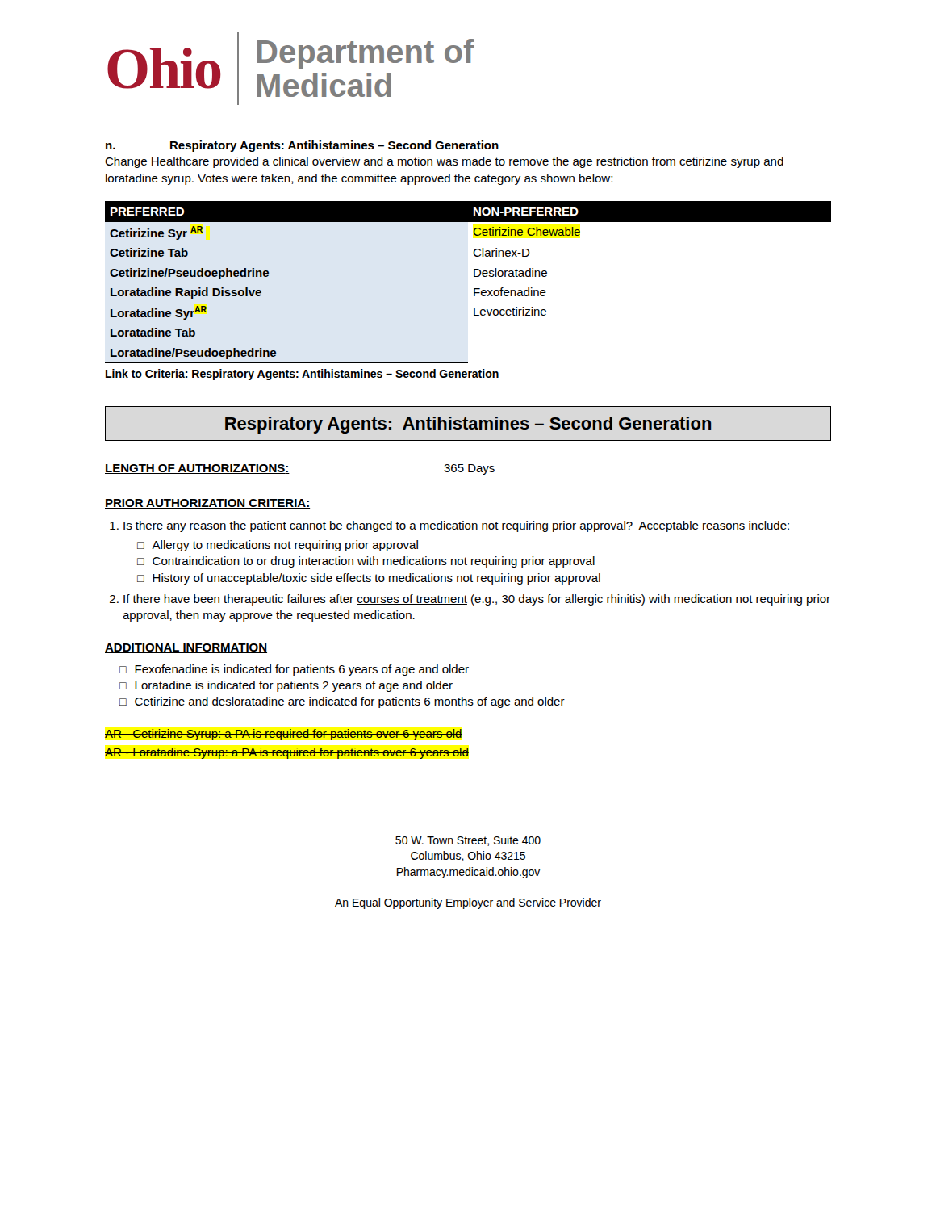Ohio
Department of
Medicaid
n. Respiratory Agents: Antihistamines – Second Generation
Change Healthcare provided a clinical overview and a motion was made to remove the age restriction from cetirizine syrup and loratadine syrup. Votes were taken, and the committee approved the category as shown below:
| PREFERRED | NON-PREFERRED |
| --- | --- |
| Cetirizine Syr AR | Cetirizine Chewable |
| Cetirizine Tab | Clarinex-D |
| Cetirizine/Pseudoephedrine | Desloratadine |
| Loratadine Rapid Dissolve | Fexofenadine |
| Loratadine Syr AR | Levocetirizine |
| Loratadine Tab | |
| Loratadine/Pseudoephedrine | |
Link to Criteria: Respiratory Agents: Antihistamines – Second Generation
Respiratory Agents: Antihistamines – Second Generation
LENGTH OF AUTHORIZATIONS:
365 Days
PRIOR AUTHORIZATION CRITERIA:
Is there any reason the patient cannot be changed to a medication not requiring prior approval? Acceptable reasons include:
Allergy to medications not requiring prior approval
Contraindication to or drug interaction with medications not requiring prior approval
History of unacceptable/toxic side effects to medications not requiring prior approval
If there have been therapeutic failures after courses of treatment (e.g., 30 days for allergic rhinitis) with medication not requiring prior approval, then may approve the requested medication.
ADDITIONAL INFORMATION
Fexofenadine is indicated for patients 6 years of age and older
Loratadine is indicated for patients 2 years of age and older
Cetirizine and desloratadine are indicated for patients 6 months of age and older
AR - Cetirizine Syrup: a PA is required for patients over 6 years old
AR - Loratadine Syrup: a PA is required for patients over 6 years old
50 W. Town Street, Suite 400
Columbus, Ohio 43215
Pharmacy.medicaid.ohio.gov
An Equal Opportunity Employer and Service Provider